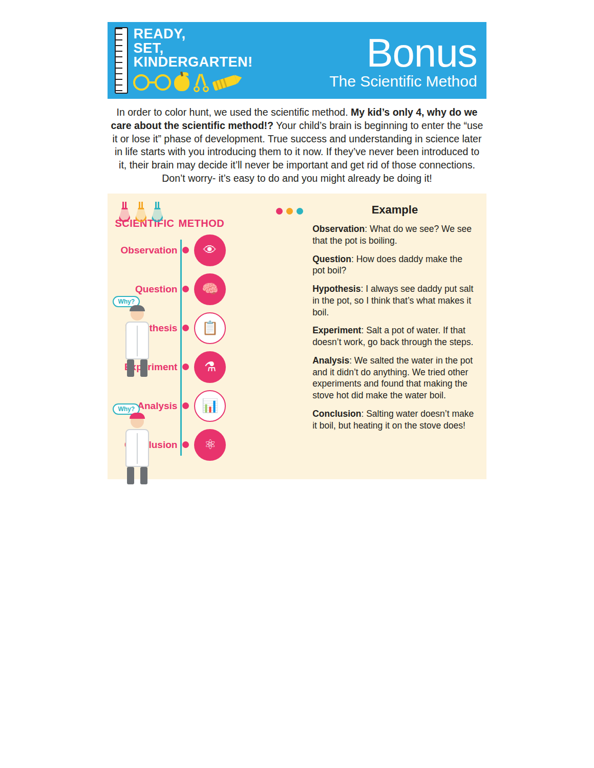Ready,
Set,
Kindergarten!
Bonus
The Scientific Method
In order to color hunt, we used the scientific method. My kid’s only 4, why do we care about the scientific method!? Your child’s brain is beginning to enter the “use it or lose it” phase of development. True success and understanding in science later in life starts with you introducing them to it now. If they’ve never been introduced to it, their brain may decide it’ll never be important and get rid of those connections. Don’t worry- it’s easy to do and you might already be doing it!
SCIENTIFIC METHOD
Observation 👁
Question 🧠
Hypothesis 📋
Experiment ⚗
Analysis 📊
Conclusion ⚛
Why?
Why?
Example
Observation: What do we see? We see that the pot is boiling.
Question: How does daddy make the pot boil?
Hypothesis: I always see daddy put salt in the pot, so I think that’s what makes it boil.
Experiment: Salt a pot of water. If that doesn’t work, go back through the steps.
Analysis: We salted the water in the pot and it didn’t do anything. We tried other experiments and found that making the stove hot did make the water boil.
Conclusion: Salting water doesn’t make it boil, but heating it on the stove does!